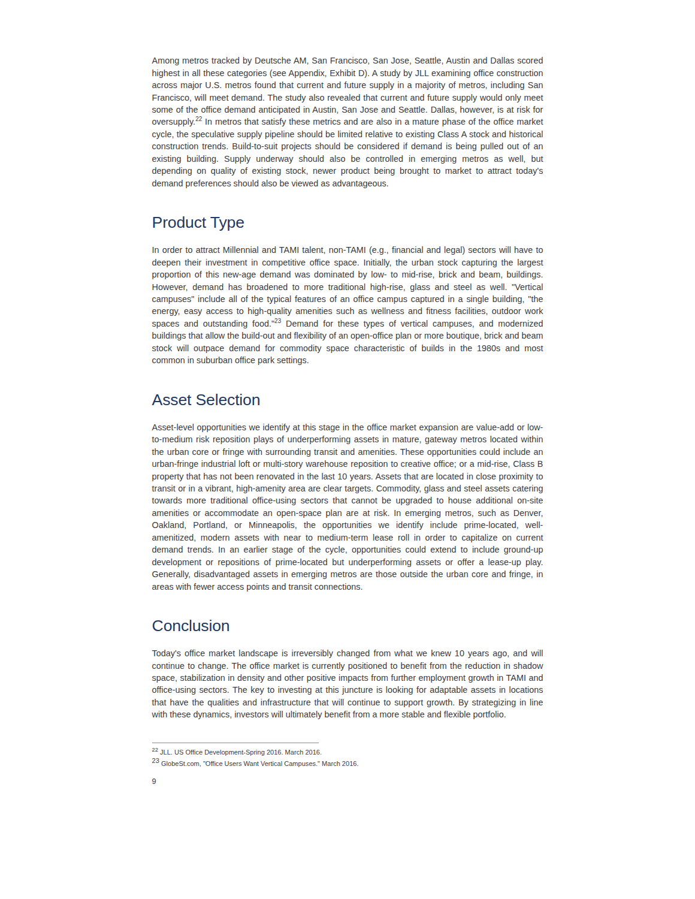Among metros tracked by Deutsche AM, San Francisco, San Jose, Seattle, Austin and Dallas scored highest in all these categories (see Appendix, Exhibit D). A study by JLL examining office construction across major U.S. metros found that current and future supply in a majority of metros, including San Francisco, will meet demand. The study also revealed that current and future supply would only meet some of the office demand anticipated in Austin, San Jose and Seattle. Dallas, however, is at risk for oversupply.22 In metros that satisfy these metrics and are also in a mature phase of the office market cycle, the speculative supply pipeline should be limited relative to existing Class A stock and historical construction trends. Build-to-suit projects should be considered if demand is being pulled out of an existing building. Supply underway should also be controlled in emerging metros as well, but depending on quality of existing stock, newer product being brought to market to attract today's demand preferences should also be viewed as advantageous.
Product Type
In order to attract Millennial and TAMI talent, non-TAMI (e.g., financial and legal) sectors will have to deepen their investment in competitive office space. Initially, the urban stock capturing the largest proportion of this new-age demand was dominated by low- to mid-rise, brick and beam, buildings. However, demand has broadened to more traditional high-rise, glass and steel as well. "Vertical campuses" include all of the typical features of an office campus captured in a single building, "the energy, easy access to high-quality amenities such as wellness and fitness facilities, outdoor work spaces and outstanding food."23 Demand for these types of vertical campuses, and modernized buildings that allow the build-out and flexibility of an open-office plan or more boutique, brick and beam stock will outpace demand for commodity space characteristic of builds in the 1980s and most common in suburban office park settings.
Asset Selection
Asset-level opportunities we identify at this stage in the office market expansion are value-add or low-to-medium risk reposition plays of underperforming assets in mature, gateway metros located within the urban core or fringe with surrounding transit and amenities. These opportunities could include an urban-fringe industrial loft or multi-story warehouse reposition to creative office; or a mid-rise, Class B property that has not been renovated in the last 10 years. Assets that are located in close proximity to transit or in a vibrant, high-amenity area are clear targets. Commodity, glass and steel assets catering towards more traditional office-using sectors that cannot be upgraded to house additional on-site amenities or accommodate an open-space plan are at risk. In emerging metros, such as Denver, Oakland, Portland, or Minneapolis, the opportunities we identify include prime-located, well-amenitized, modern assets with near to medium-term lease roll in order to capitalize on current demand trends. In an earlier stage of the cycle, opportunities could extend to include ground-up development or repositions of prime-located but underperforming assets or offer a lease-up play. Generally, disadvantaged assets in emerging metros are those outside the urban core and fringe, in areas with fewer access points and transit connections.
Conclusion
Today's office market landscape is irreversibly changed from what we knew 10 years ago, and will continue to change. The office market is currently positioned to benefit from the reduction in shadow space, stabilization in density and other positive impacts from further employment growth in TAMI and office-using sectors. The key to investing at this juncture is looking for adaptable assets in locations that have the qualities and infrastructure that will continue to support growth. By strategizing in line with these dynamics, investors will ultimately benefit from a more stable and flexible portfolio.
22 JLL. US Office Development-Spring 2016. March 2016.
23 GlobeSt.com, "Office Users Want Vertical Campuses." March 2016.
9